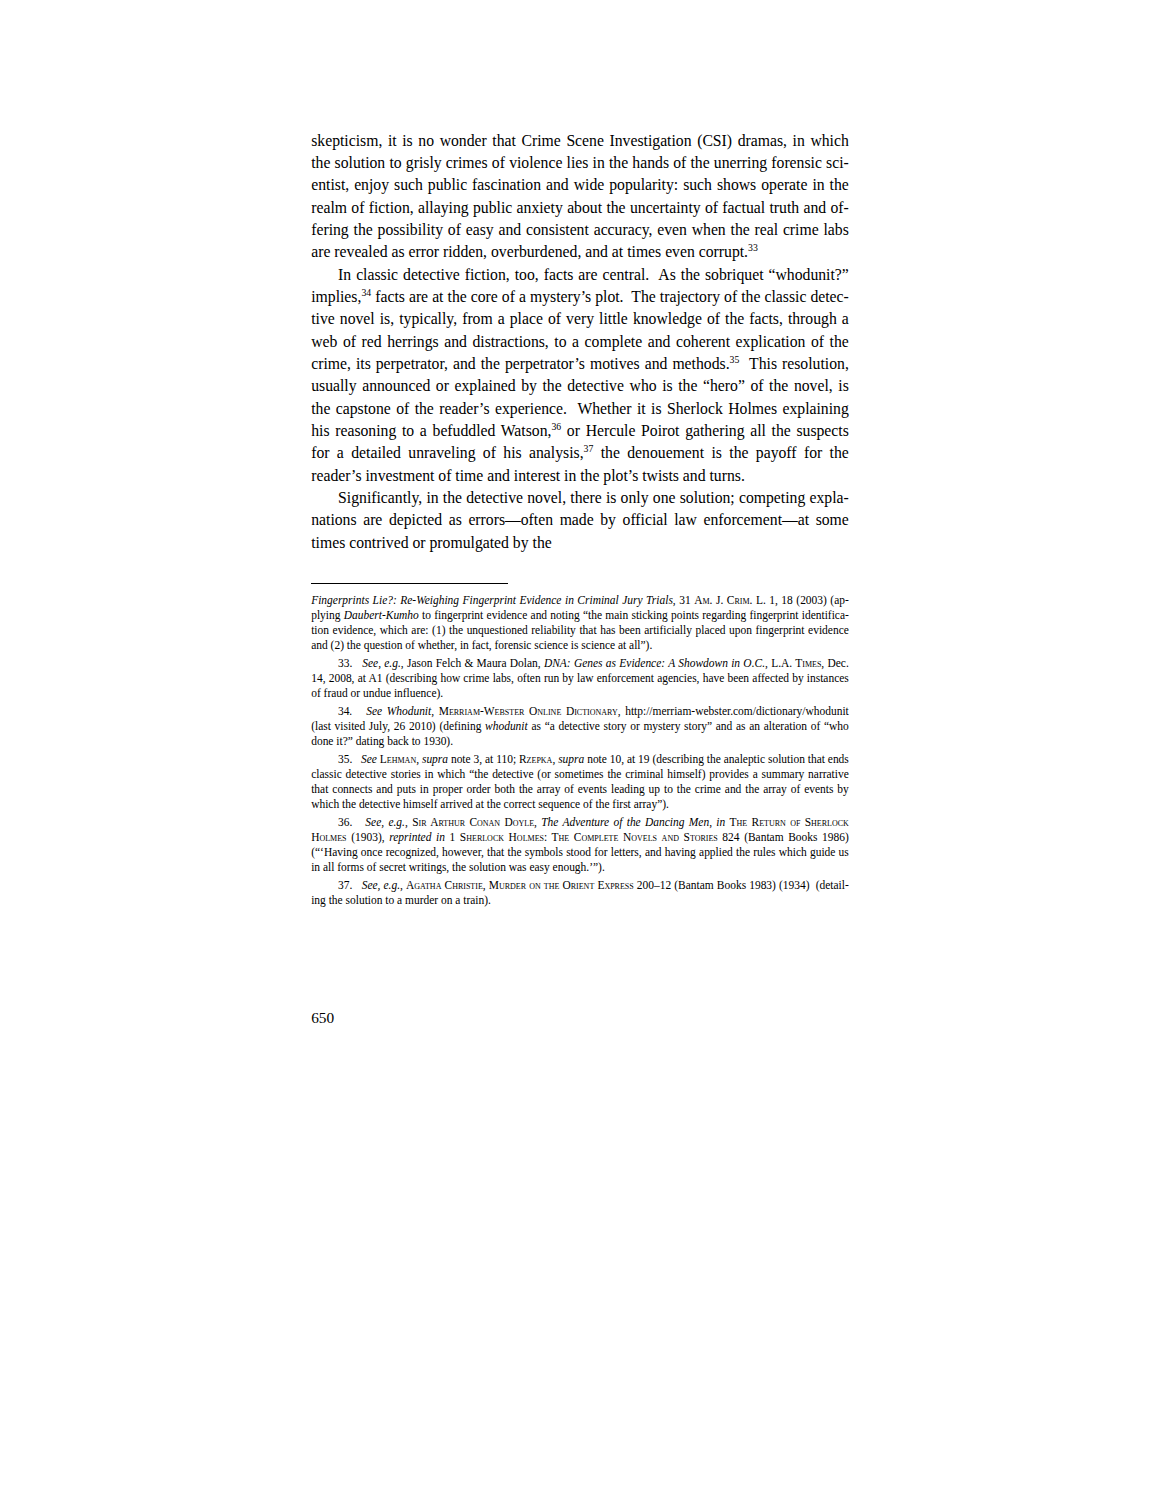skepticism, it is no wonder that Crime Scene Investigation (CSI) dramas, in which the solution to grisly crimes of violence lies in the hands of the unerring forensic scientist, enjoy such public fascination and wide popularity: such shows operate in the realm of fiction, allaying public anxiety about the uncertainty of factual truth and offering the possibility of easy and consistent accuracy, even when the real crime labs are revealed as error ridden, overburdened, and at times even corrupt.33
In classic detective fiction, too, facts are central. As the sobriquet “whodunit?” implies,34 facts are at the core of a mystery’s plot. The trajectory of the classic detective novel is, typically, from a place of very little knowledge of the facts, through a web of red herrings and distractions, to a complete and coherent explication of the crime, its perpetrator, and the perpetrator’s motives and methods.35 This resolution, usually announced or explained by the detective who is the “hero” of the novel, is the capstone of the reader’s experience. Whether it is Sherlock Holmes explaining his reasoning to a befuddled Watson,36 or Hercule Poirot gathering all the suspects for a detailed unraveling of his analysis,37 the denouement is the payoff for the reader’s investment of time and interest in the plot’s twists and turns.
Significantly, in the detective novel, there is only one solution; competing explanations are depicted as errors—often made by official law enforcement—at some times contrived or promulgated by the
Fingerprints Lie?: Re-Weighing Fingerprint Evidence in Criminal Jury Trials, 31 Am. J. Crim. L. 1, 18 (2003) (applying Daubert-Kumho to fingerprint evidence and noting “the main sticking points regarding fingerprint identification evidence, which are: (1) the unquestioned reliability that has been artificially placed upon fingerprint evidence and (2) the question of whether, in fact, forensic science is science at all”).
33. See, e.g., Jason Felch & Maura Dolan, DNA: Genes as Evidence: A Showdown in O.C., L.A. Times, Dec. 14, 2008, at A1 (describing how crime labs, often run by law enforcement agencies, have been affected by instances of fraud or undue influence).
34. See Whodunit, Merriam-Webster Online Dictionary, http://merriam-webster.com/dictionary/whodunit (last visited July, 26 2010) (defining whodunit as “a detective story or mystery story” and as an alteration of “who done it?” dating back to 1930).
35. See Lehman, supra note 3, at 110; Rzepka, supra note 10, at 19 (describing the analeptic solution that ends classic detective stories in which “the detective (or sometimes the criminal himself) provides a summary narrative that connects and puts in proper order both the array of events leading up to the crime and the array of events by which the detective himself arrived at the correct sequence of the first array”).
36. See, e.g., Sir Arthur Conan Doyle, The Adventure of the Dancing Men, in The Return of Sherlock Holmes (1903), reprinted in 1 Sherlock Holmes: The Complete Novels and Stories 824 (Bantam Books 1986) (“‘Having once recognized, however, that the symbols stood for letters, and having applied the rules which guide us in all forms of secret writings, the solution was easy enough.’”).
37. See, e.g., Agatha Christie, Murder on the Orient Express 200–12 (Bantam Books 1983) (1934) (detailing the solution to a murder on a train).
650